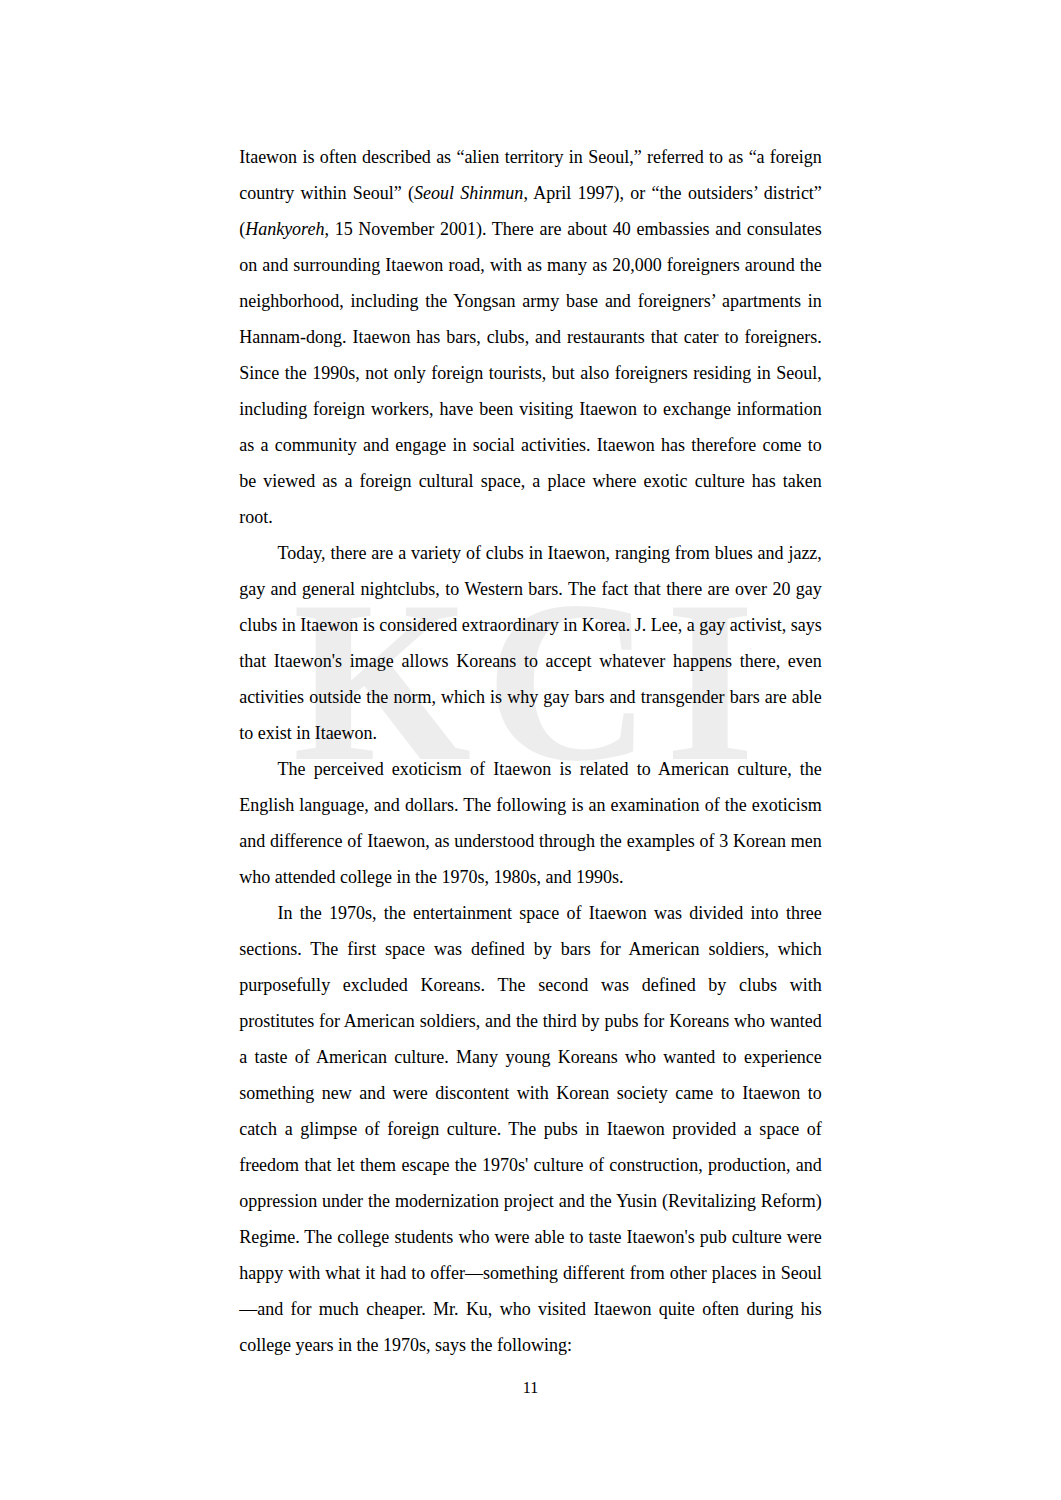KCI
Itaewon is often described as “alien territory in Seoul,” referred to as “a foreign country within Seoul” (Seoul Shinmun, April 1997), or “the outsiders’ district” (Hankyoreh, 15 November 2001). There are about 40 embassies and consulates on and surrounding Itaewon road, with as many as 20,000 foreigners around the neighborhood, including the Yongsan army base and foreigners’ apartments in Hannam-dong. Itaewon has bars, clubs, and restaurants that cater to foreigners. Since the 1990s, not only foreign tourists, but also foreigners residing in Seoul, including foreign workers, have been visiting Itaewon to exchange information as a community and engage in social activities. Itaewon has therefore come to be viewed as a foreign cultural space, a place where exotic culture has taken root.
Today, there are a variety of clubs in Itaewon, ranging from blues and jazz, gay and general nightclubs, to Western bars. The fact that there are over 20 gay clubs in Itaewon is considered extraordinary in Korea. J. Lee, a gay activist, says that Itaewon's image allows Koreans to accept whatever happens there, even activities outside the norm, which is why gay bars and transgender bars are able to exist in Itaewon.
The perceived exoticism of Itaewon is related to American culture, the English language, and dollars. The following is an examination of the exoticism and difference of Itaewon, as understood through the examples of 3 Korean men who attended college in the 1970s, 1980s, and 1990s.
In the 1970s, the entertainment space of Itaewon was divided into three sections. The first space was defined by bars for American soldiers, which purposefully excluded Koreans. The second was defined by clubs with prostitutes for American soldiers, and the third by pubs for Koreans who wanted a taste of American culture. Many young Koreans who wanted to experience something new and were discontent with Korean society came to Itaewon to catch a glimpse of foreign culture. The pubs in Itaewon provided a space of freedom that let them escape the 1970s' culture of construction, production, and oppression under the modernization project and the Yusin (Revitalizing Reform) Regime. The college students who were able to taste Itaewon's pub culture were happy with what it had to offer—something different from other places in Seoul—and for much cheaper. Mr. Ku, who visited Itaewon quite often during his college years in the 1970s, says the following:
11